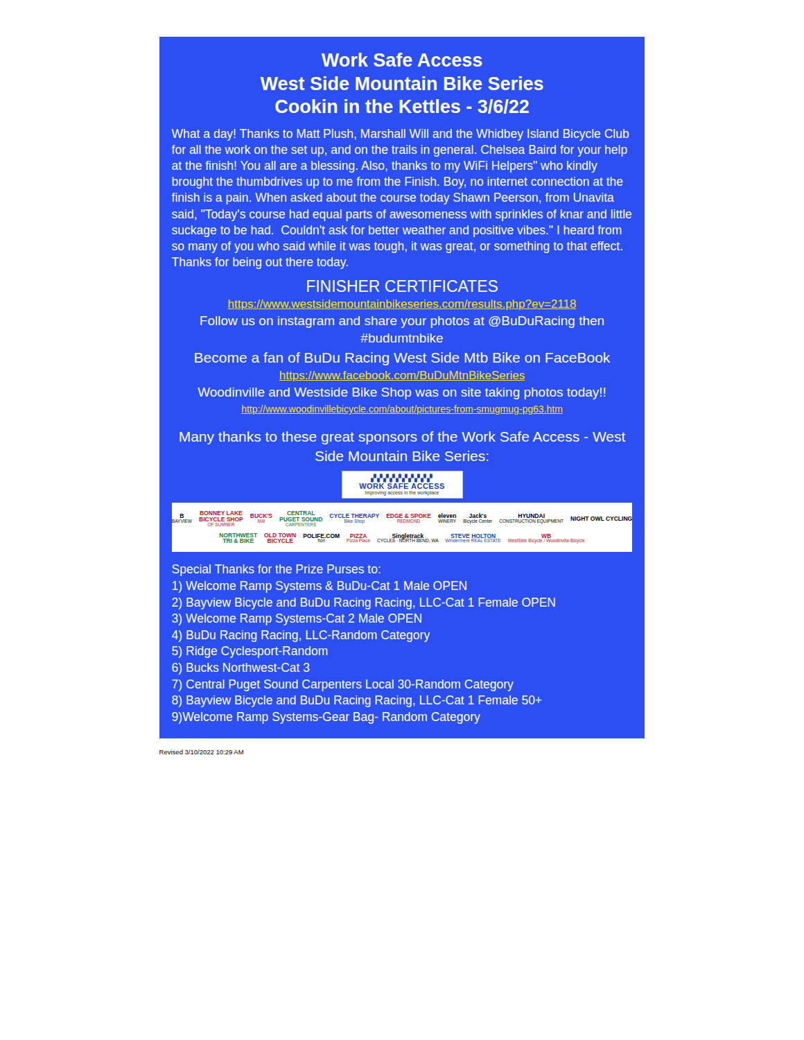Work Safe Access
West Side Mountain Bike Series
Cookin in the Kettles - 3/6/22
What a day! Thanks to Matt Plush, Marshall Will and the Whidbey Island Bicycle Club for all the work on the set up, and on the trails in general. Chelsea Baird for your help at the finish! You all are a blessing. Also, thanks to my WiFi Helpers" who kindly brought the thumbdrives up to me from the Finish. Boy, no internet connection at the finish is a pain. When asked about the course today Shawn Peerson, from Unavita said, "Today's course had equal parts of awesomeness with sprinkles of knar and little suckage to be had. Couldn't ask for better weather and positive vibes." I heard from so many of you who said while it was tough, it was great, or something to that effect. Thanks for being out there today.
FINISHER CERTIFICATES
https://www.westsidemountainbikeseries.com/results.php?ev=2118
Follow us on instagram and share your photos at @BuDuRacing then #budumtnbike
Become a fan of BuDu Racing West Side Mtb Bike on FaceBook
https://www.facebook.com/BuDuMtnBikeSeries
Woodinville and Westside Bike Shop was on site taking photos today!!
http://www.woodinvillebicycle.com/about/pictures-from-smugmug-pg63.htm
Many thanks to these great sponsors of the Work Safe Access - West Side Mountain Bike Series:
▞▞▞▞▞▞▞▞▞▞
WORK SAFE ACCESS
Improving access in the workplace
BBAYVIEW BONNEY LAKE
BICYCLE SHOPOF SUMNER BUCK'SNW CENTRAL
PUGET SOUNDCARPENTERS CYCLE THERAPYBike Shop EDGE & SPOKEREDMOND elevenWINERY Jack'sBicycle Center HYUNDAICONSTRUCTION EQUIPMENT NIGHT OWL CYCLING
NORTHWEST
TRI & BIKE OLD TOWN
BICYCLE POLIFE.COMfiori PIZZAPizza Place SingletrackCYCLES · NORTH BEND, WA STEVE HOLTONWindermere REAL ESTATE WBWestSide Bicycle / Woodinville Bicycle
Special Thanks for the Prize Purses to:
1) Welcome Ramp Systems & BuDu-Cat 1 Male OPEN
2) Bayview Bicycle and BuDu Racing Racing, LLC-Cat 1 Female OPEN
3) Welcome Ramp Systems-Cat 2 Male OPEN
4) BuDu Racing Racing, LLC-Random Category
5) Ridge Cyclesport-Random
6) Bucks Northwest-Cat 3
7) Central Puget Sound Carpenters Local 30-Random Category
8) Bayview Bicycle and BuDu Racing Racing, LLC-Cat 1 Female 50+
9)Welcome Ramp Systems-Gear Bag- Random Category
Revised 3/10/2022 10:29 AM